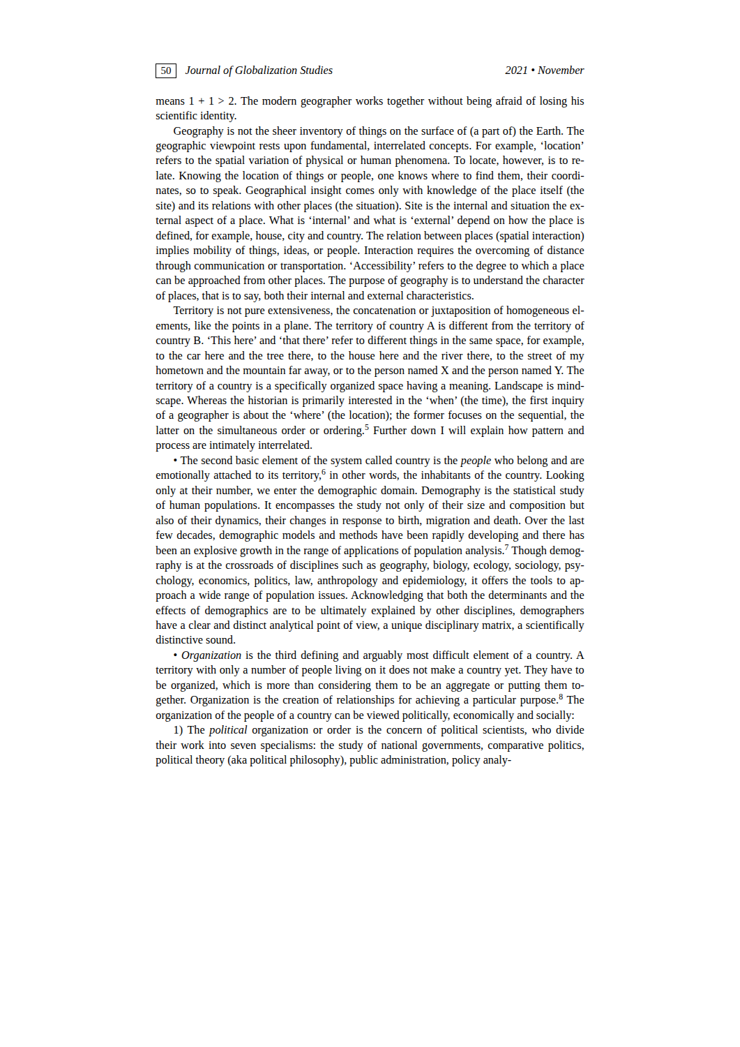50 Journal of Globalization Studies 2021 • November
means 1 + 1 > 2. The modern geographer works together without being afraid of losing his scientific identity.
Geography is not the sheer inventory of things on the surface of (a part of) the Earth. The geographic viewpoint rests upon fundamental, interrelated concepts. For example, ‘location’ refers to the spatial variation of physical or human phenomena. To locate, however, is to relate. Knowing the location of things or people, one knows where to find them, their coordinates, so to speak. Geographical insight comes only with knowledge of the place itself (the site) and its relations with other places (the situation). Site is the internal and situation the external aspect of a place. What is ‘internal’ and what is ‘external’ depend on how the place is defined, for example, house, city and country. The relation between places (spatial interaction) implies mobility of things, ideas, or people. Interaction requires the overcoming of distance through communication or transportation. ‘Accessibility’ refers to the degree to which a place can be approached from other places. The purpose of geography is to understand the character of places, that is to say, both their internal and external characteristics.
Territory is not pure extensiveness, the concatenation or juxtaposition of homogeneous elements, like the points in a plane. The territory of country A is different from the territory of country B. ‘This here’ and ‘that there’ refer to different things in the same space, for example, to the car here and the tree there, to the house here and the river there, to the street of my hometown and the mountain far away, or to the person named X and the person named Y. The territory of a country is a specifically organized space having a meaning. Landscape is mindscape. Whereas the historian is primarily interested in the ‘when’ (the time), the first inquiry of a geographer is about the ‘where’ (the location); the former focuses on the sequential, the latter on the simultaneous order or ordering.5 Further down I will explain how pattern and process are intimately interrelated.
• The second basic element of the system called country is the people who belong and are emotionally attached to its territory,6 in other words, the inhabitants of the country. Looking only at their number, we enter the demographic domain. Demography is the statistical study of human populations. It encompasses the study not only of their size and composition but also of their dynamics, their changes in response to birth, migration and death. Over the last few decades, demographic models and methods have been rapidly developing and there has been an explosive growth in the range of applications of population analysis.7 Though demography is at the crossroads of disciplines such as geography, biology, ecology, sociology, psychology, economics, politics, law, anthropology and epidemiology, it offers the tools to approach a wide range of population issues. Acknowledging that both the determinants and the effects of demographics are to be ultimately explained by other disciplines, demographers have a clear and distinct analytical point of view, a unique disciplinary matrix, a scientifically distinctive sound.
• Organization is the third defining and arguably most difficult element of a country. A territory with only a number of people living on it does not make a country yet. They have to be organized, which is more than considering them to be an aggregate or putting them together. Organization is the creation of relationships for achieving a particular purpose.8 The organization of the people of a country can be viewed politically, economically and socially:
1) The political organization or order is the concern of political scientists, who divide their work into seven specialisms: the study of national governments, comparative politics, political theory (aka political philosophy), public administration, policy analy-